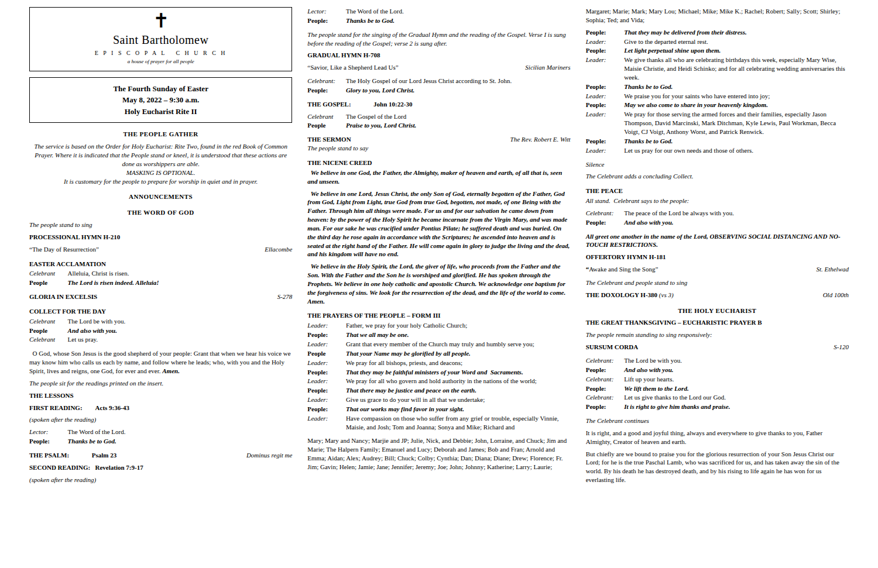✝
Saint Bartholomew
E P I S C O P A L C H U R C H
a house of prayer for all people
The Fourth Sunday of Easter
May 8, 2022 – 9:30 a.m.
Holy Eucharist Rite II
The People Gather
The service is based on the Order for Holy Eucharist: Rite Two, found in the red Book of Common Prayer. Where it is indicated that the People stand or kneel, it is understood that these actions are done as worshippers are able.
MASKING IS OPTIONAL.
It is customary for the people to prepare for worship in quiet and in prayer.
Announcements
The Word of God
The people stand to sing
PROCESSIONAL HYMN H-210
“The Day of Resurrection” Ellacombe
Easter Acclamation
| Celebrant | Alleluia, Christ is risen. |
| People | The Lord is risen indeed. Alleluia! |
GLORIA IN EXCELSIS S-278
Collect for the Day
| Celebrant | The Lord be with you. |
| People | And also with you. |
| Celebrant | Let us pray. |
O God, whose Son Jesus is the good shepherd of your people: Grant that when we hear his voice we may know him who calls us each by name, and follow where he leads; who, with you and the Holy Spirit, lives and reigns, one God, for ever and ever. Amen.
The people sit for the readings printed on the insert.
THE LESSONS
FIRST READING: Acts 9:36-43
(spoken after the reading)
| Lector: | The Word of the Lord. |
| People: | Thanks be to God. |
THE PSALM: Psalm 23 Dominus regit me
SECOND READING: Revelation 7:9-17
(spoken after the reading)
| Lector: | The Word of the Lord. |
| People: | Thanks be to God. |
The people stand for the singing of the Gradual Hymn and the reading of the Gospel. Verse I is sung before the reading of the Gospel; verse 2 is sung after.
GRADUAL HYMN H-708
“Savior, Like a Shepherd Lead Us” Sicilian Mariners
| Celebrant: | The Holy Gospel of our Lord Jesus Christ according to St. John. |
| People: | Glory to you, Lord Christ. |
THE GOSPEL: John 10:22-30
| Celebrant | The Gospel of the Lord |
| People | Praise to you, Lord Christ. |
THE SERMON The Rev. Robert E. Witt
The people stand to say
The Nicene Creed
We believe in one God, the Father, the Almighty, maker of heaven and earth, of all that is, seen and unseen.
We believe in one Lord, Jesus Christ, the only Son of God, eternally begotten of the Father, God from God, Light from Light, true God from true God, begotten, not made, of one Being with the Father. Through him all things were made. For us and for our salvation he came down from heaven: by the power of the Holy Spirit he became incarnate from the Virgin Mary, and was made man. For our sake he was crucified under Pontius Pilate; he suffered death and was buried. On the third day he rose again in accordance with the Scriptures; he ascended into heaven and is seated at the right hand of the Father. He will come again in glory to judge the living and the dead, and his kingdom will have no end.
We believe in the Holy Spirit, the Lord, the giver of life, who proceeds from the Father and the Son. With the Father and the Son he is worshiped and glorified. He has spoken through the Prophets. We believe in one holy catholic and apostolic Church. We acknowledge one baptism for the forgiveness of sins. We look for the resurrection of the dead, and the life of the world to come. Amen.
The Prayers of the People – Form III
| Leader: | Father, we pray for your holy Catholic Church; |
| People: | That we all may be one. |
| Leader: | Grant that every member of the Church may truly and humbly serve you; |
| People | That your Name may be glorified by all people. |
| Leader: | We pray for all bishops, priests, and deacons; |
| People: | That they may be faithful ministers of your Word and Sacraments. |
| Leader: | We pray for all who govern and hold authority in the nations of the world; |
| People: | That there may be justice and peace on the earth. |
| Leader: | Give us grace to do your will in all that we undertake; |
| People: | That our works may find favor in your sight. |
| Leader: | Have compassion on those who suffer from any grief or trouble, especially Vinnie, Maisie, and Josh; Tom and Joanna; Sonya and Mike; Richard and |
Mary; Mary and Nancy; Marjie and JP; Julie, Nick, and Debbie; John, Lorraine, and Chuck; Jim and Marie; The Halpern Family; Emanuel and Lucy; Deborah and James; Bob and Fran; Arnold and Emma; Aidan; Alex; Audrey; Bill; Chuck; Colby; Cynthia; Dan; Diana; Diane; Drew; Florence; Fr. Jim; Gavin; Helen; Jamie; Jane; Jennifer; Jeremy; Joe; John; Johnny; Katherine; Larry; Laurie; Margaret; Marie; Mark; Mary Lou; Michael; Mike; Mike K.; Rachel; Robert; Sally; Scott; Shirley; Sophia; Ted; and Vida;
| People: | That they may be delivered from their distress. |
| Leader: | Give to the departed eternal rest. |
| People: | Let light perpetual shine upon them. |
| Leader: | We give thanks all who are celebrating birthdays this week, especially Mary Wise, Maisie Christie, and Heidi Schinko; and for all celebrating wedding anniversaries this week. |
| People: | Thanks be to God. |
| Leader: | We praise you for your saints who have entered into joy; |
| People: | May we also come to share in your heavenly kingdom. |
| Leader: | We pray for those serving the armed forces and their families, especially Jason Thompson, David Marcinski, Mark Ditchman, Kyle Lewis, Paul Workman, Becca Voigt, CJ Voigt, Anthony Worst, and Patrick Renwick. |
| People: | Thanks be to God. |
| Leader: | Let us pray for our own needs and those of others. |
Silence
The Celebrant adds a concluding Collect.
The Peace
All stand. Celebrant says to the people:
| Celebrant: | The peace of the Lord be always with you. |
| People: | And also with you. |
All greet one another in the name of the Lord, OBSERVING SOCIAL DISTANCING AND NO-TOUCH RESTRICTIONS.
OFFERTORY HYMN H-181
“Awake and Sing the Song” St. Ethelwad
The Celebrant and people stand to sing
THE DOXOLOGY H-380 (vs 3) Old 100th
The Holy Eucharist
THE GREAT THANKSGIVING – EUCHARISTIC PRAYER B
The people remain standing to sing responsively:
SURSUM CORDA S-120
| Celebrant: | The Lord be with you. |
| People: | And also with you. |
| Celebrant: | Lift up your hearts. |
| People: | We lift them to the Lord. |
| Celebrant: | Let us give thanks to the Lord our God. |
| People: | It is right to give him thanks and praise. |
The Celebrant continues
It is right, and a good and joyful thing, always and everywhere to give thanks to you, Father Almighty, Creator of heaven and earth.
But chiefly are we bound to praise you for the glorious resurrection of your Son Jesus Christ our Lord; for he is the true Paschal Lamb, who was sacrificed for us, and has taken away the sin of the world. By his death he has destroyed death, and by his rising to life again he has won for us everlasting life.